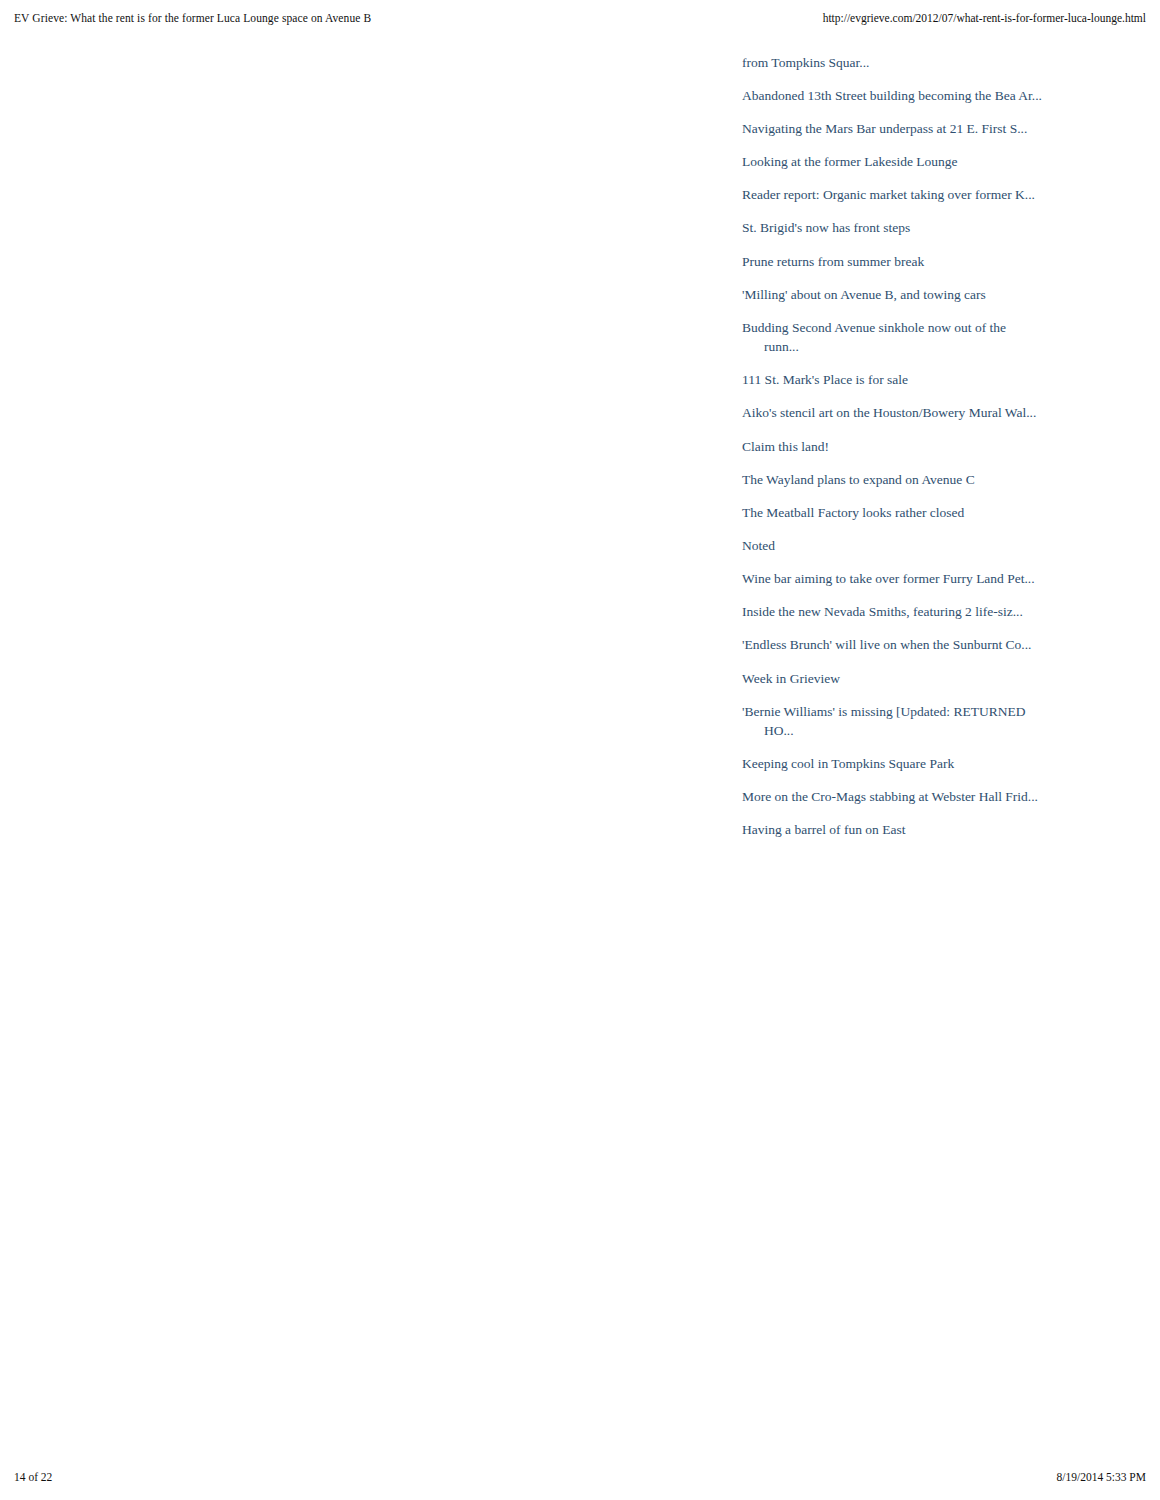EV Grieve: What the rent is for the former Luca Lounge space on Avenue B
http://evgrieve.com/2012/07/what-rent-is-for-former-luca-lounge.html
from Tompkins Squar...
Abandoned 13th Street building becoming the Bea Ar...
Navigating the Mars Bar underpass at 21 E. First S...
Looking at the former Lakeside Lounge
Reader report: Organic market taking over former K...
St. Brigid's now has front steps
Prune returns from summer break
'Milling' about on Avenue B, and towing cars
Budding Second Avenue sinkhole now out of the runn...
111 St. Mark's Place is for sale
Aiko's stencil art on the Houston/Bowery Mural Wal...
Claim this land!
The Wayland plans to expand on Avenue C
The Meatball Factory looks rather closed
Noted
Wine bar aiming to take over former Furry Land Pet...
Inside the new Nevada Smiths, featuring 2 life-siz...
'Endless Brunch' will live on when the Sunburnt Co...
Week in Grieview
'Bernie Williams' is missing [Updated: RETURNED HO...
Keeping cool in Tompkins Square Park
More on the Cro-Mags stabbing at Webster Hall Frid...
Having a barrel of fun on East
14 of 22
8/19/2014 5:33 PM